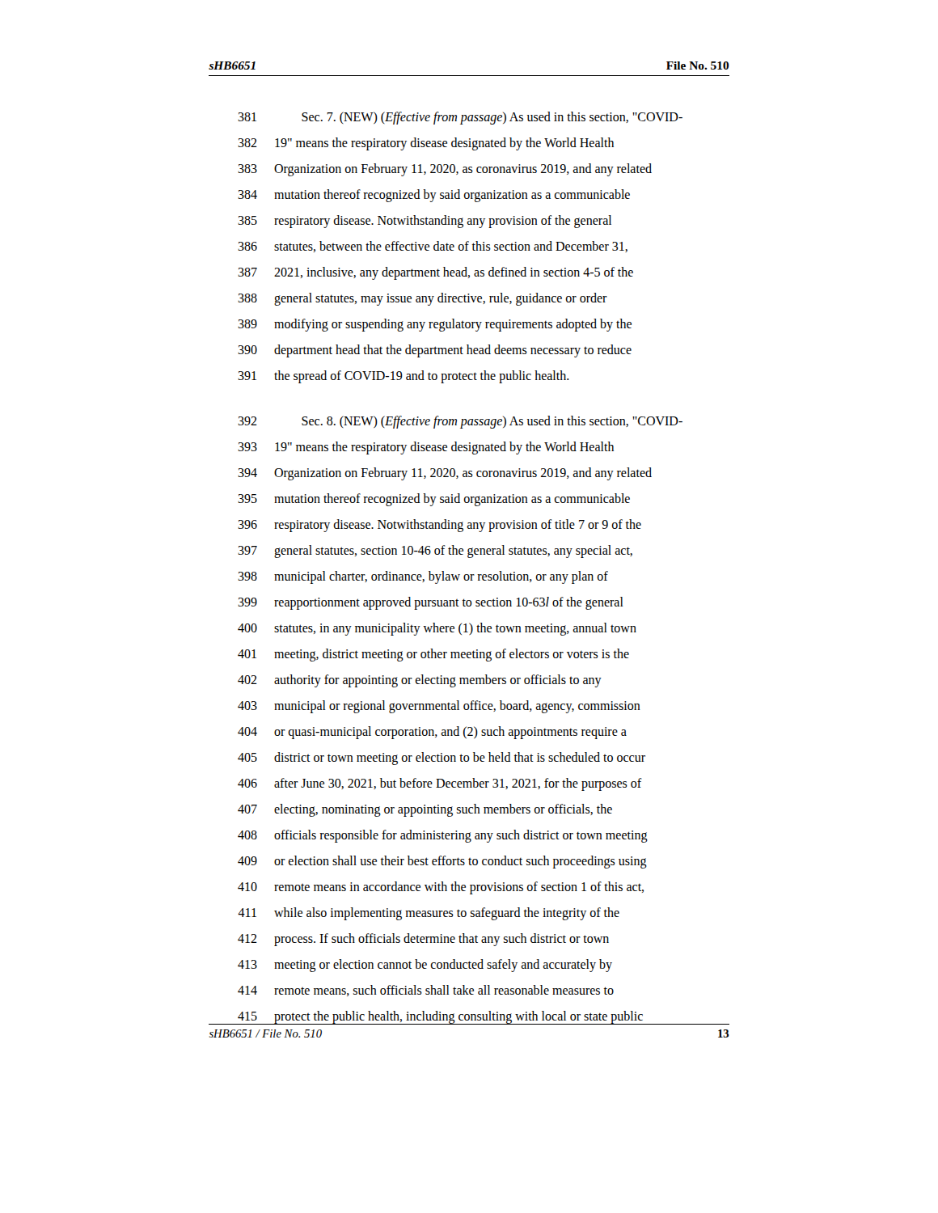sHB6651 File No. 510
| 381 | Sec. 7. (NEW) ( Effective from passage ) As used in this section, "COVID- |
| 382 | 19" means the respiratory disease designated by the World Health |
| 383 | Organization on February 11, 2020, as coronavirus 2019, and any related |
| 384 | mutation thereof recognized by said organization as a communicable |
| 385 | respiratory disease. Notwithstanding any provision of the general |
| 386 | statutes, between the effective date of this section and December 31, |
| 387 | 2021, inclusive, any department head, as defined in section 4-5 of the |
| 388 | general statutes, may issue any directive, rule, guidance or order |
| 389 | modifying or suspending any regulatory requirements adopted by the |
| 390 | department head that the department head deems necessary to reduce |
| 391 | the spread of COVID-19 and to protect the public health. |
| 392 | Sec. 8. (NEW) ( Effective from passage ) As used in this section, "COVID- |
| 393 | 19" means the respiratory disease designated by the World Health |
| 394 | Organization on February 11, 2020, as coronavirus 2019, and any related |
| 395 | mutation thereof recognized by said organization as a communicable |
| 396 | respiratory disease. Notwithstanding any provision of title 7 or 9 of the |
| 397 | general statutes, section 10-46 of the general statutes, any special act, |
| 398 | municipal charter, ordinance, bylaw or resolution, or any plan of |
| 399 | reapportionment approved pursuant to section 10-63 l of the general |
| 400 | statutes, in any municipality where (1) the town meeting, annual town |
| 401 | meeting, district meeting or other meeting of electors or voters is the |
| 402 | authority for appointing or electing members or officials to any |
| 403 | municipal or regional governmental office, board, agency, commission |
| 404 | or quasi-municipal corporation, and (2) such appointments require a |
| 405 | district or town meeting or election to be held that is scheduled to occur |
| 406 | after June 30, 2021, but before December 31, 2021, for the purposes of |
| 407 | electing, nominating or appointing such members or officials, the |
| 408 | officials responsible for administering any such district or town meeting |
| 409 | or election shall use their best efforts to conduct such proceedings using |
| 410 | remote means in accordance with the provisions of section 1 of this act, |
| 411 | while also implementing measures to safeguard the integrity of the |
| 412 | process. If such officials determine that any such district or town |
| 413 | meeting or election cannot be conducted safely and accurately by |
| 414 | remote means, such officials shall take all reasonable measures to |
| 415 | protect the public health, including consulting with local or state public |
sHB6651 / File No. 510 13